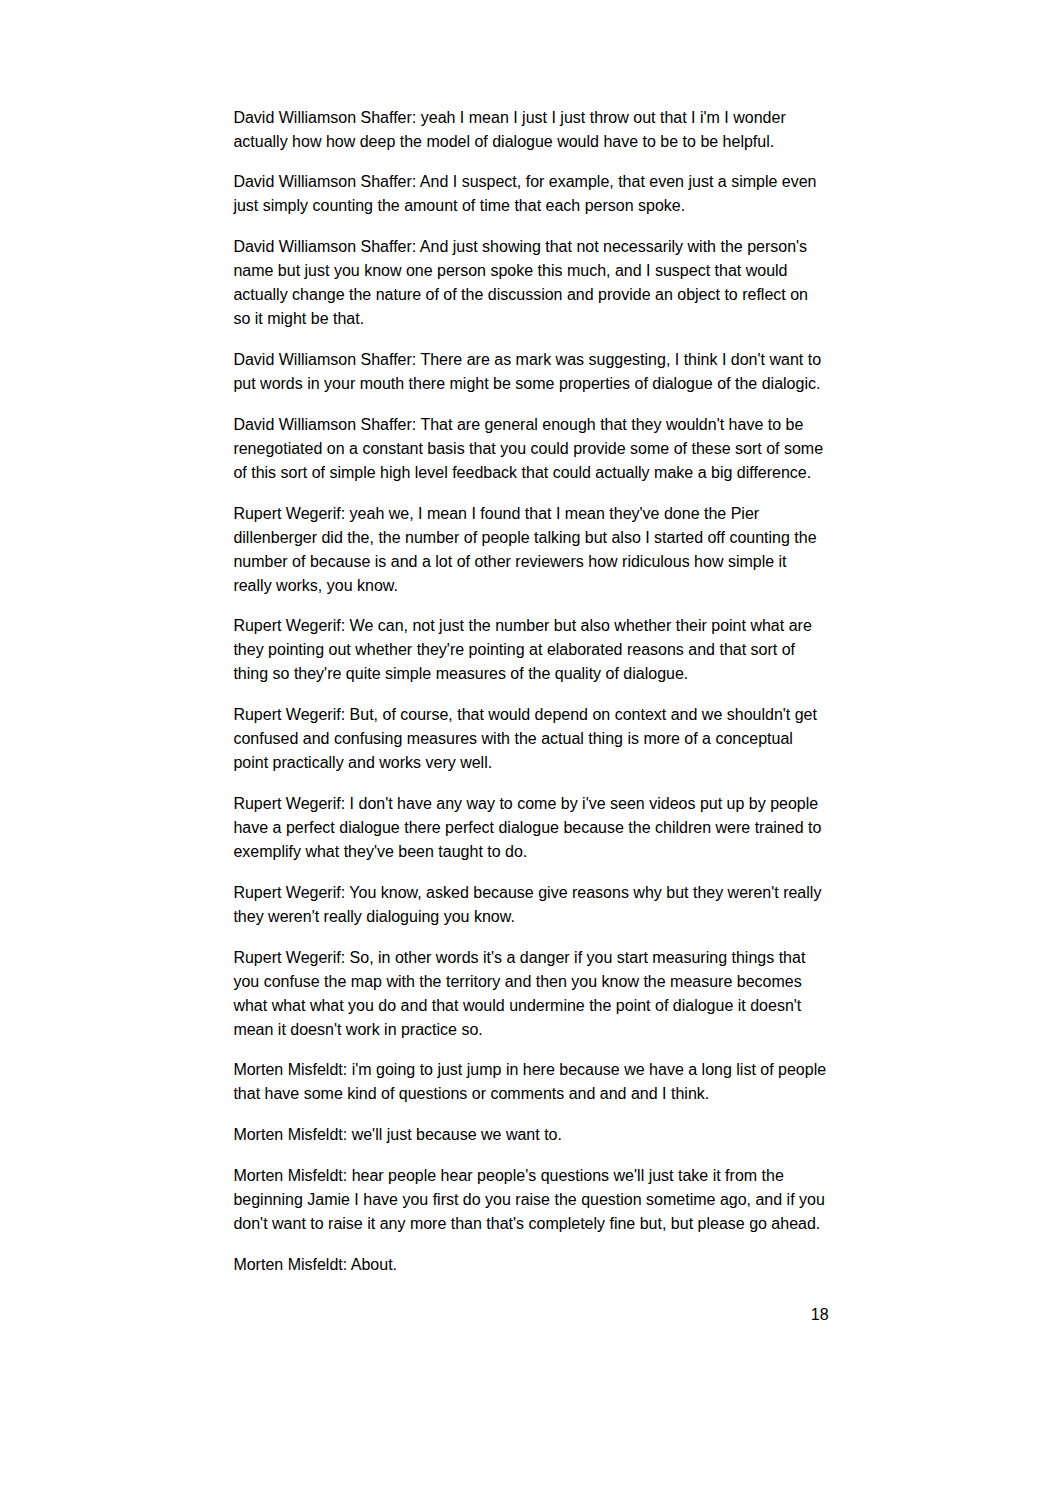David Williamson Shaffer: yeah I mean I just I just throw out that I i'm I wonder actually how how deep the model of dialogue would have to be to be helpful.
David Williamson Shaffer: And I suspect, for example, that even just a simple even just simply counting the amount of time that each person spoke.
David Williamson Shaffer: And just showing that not necessarily with the person's name but just you know one person spoke this much, and I suspect that would actually change the nature of of the discussion and provide an object to reflect on so it might be that.
David Williamson Shaffer: There are as mark was suggesting, I think I don't want to put words in your mouth there might be some properties of dialogue of the dialogic.
David Williamson Shaffer: That are general enough that they wouldn't have to be renegotiated on a constant basis that you could provide some of these sort of some of this sort of simple high level feedback that could actually make a big difference.
Rupert Wegerif: yeah we, I mean I found that I mean they've done the Pier dillenberger did the, the number of people talking but also I started off counting the number of because is and a lot of other reviewers how ridiculous how simple it really works, you know.
Rupert Wegerif: We can, not just the number but also whether their point what are they pointing out whether they're pointing at elaborated reasons and that sort of thing so they're quite simple measures of the quality of dialogue.
Rupert Wegerif: But, of course, that would depend on context and we shouldn't get confused and confusing measures with the actual thing is more of a conceptual point practically and works very well.
Rupert Wegerif: I don't have any way to come by i've seen videos put up by people have a perfect dialogue there perfect dialogue because the children were trained to exemplify what they've been taught to do.
Rupert Wegerif: You know, asked because give reasons why but they weren't really they weren't really dialoguing you know.
Rupert Wegerif: So, in other words it's a danger if you start measuring things that you confuse the map with the territory and then you know the measure becomes what what what you do and that would undermine the point of dialogue it doesn't mean it doesn't work in practice so.
Morten Misfeldt: i'm going to just jump in here because we have a long list of people that have some kind of questions or comments and and and I think.
Morten Misfeldt: we'll just because we want to.
Morten Misfeldt: hear people hear people's questions we'll just take it from the beginning Jamie I have you first do you raise the question sometime ago, and if you don't want to raise it any more than that's completely fine but, but please go ahead.
Morten Misfeldt: About.
18